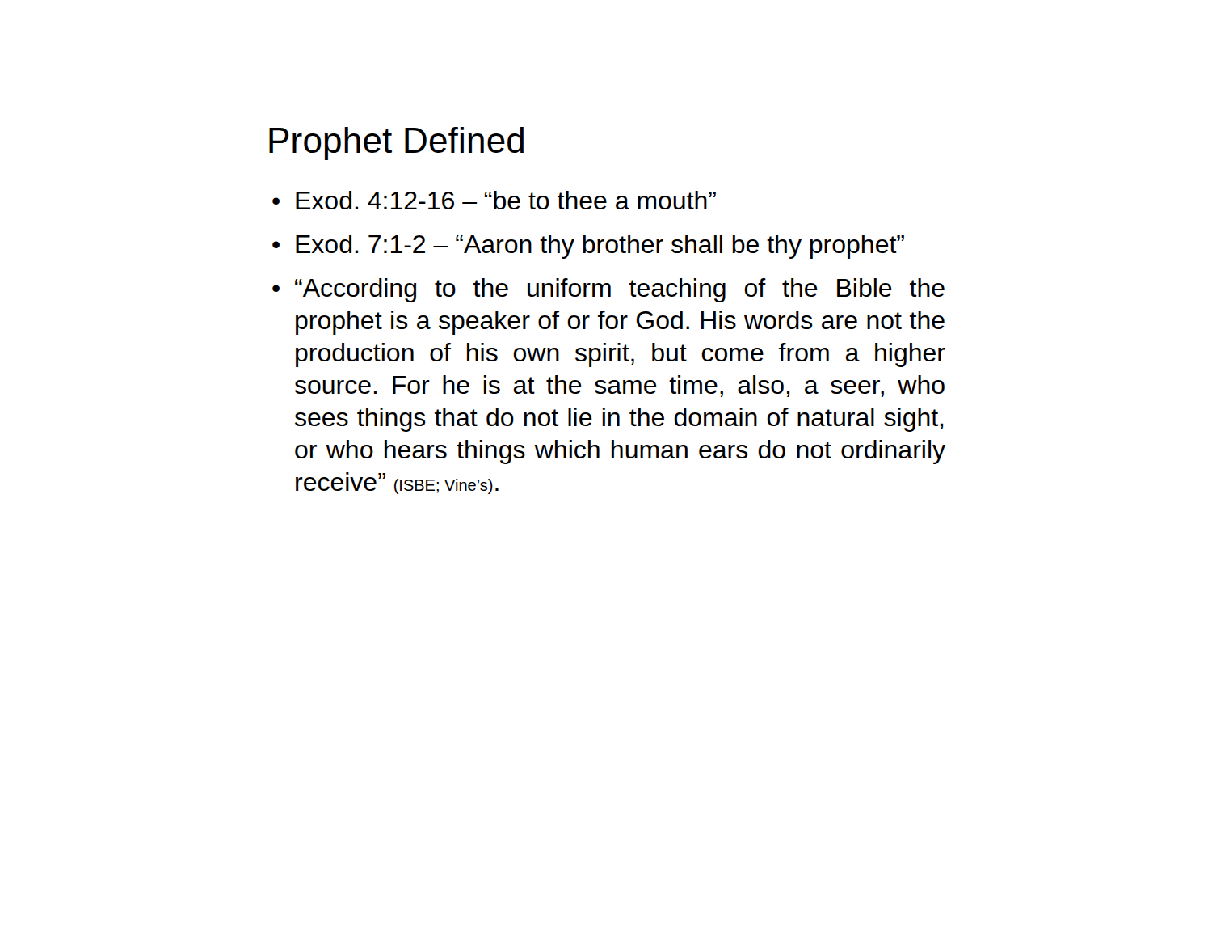Prophet Defined
Exod. 4:12-16 – “be to thee a mouth”
Exod. 7:1-2 – “Aaron thy brother shall be thy prophet”
“According to the uniform teaching of the Bible the prophet is a speaker of or for God. His words are not the production of his own spirit, but come from a higher source. For he is at the same time, also, a seer, who sees things that do not lie in the domain of natural sight, or who hears things which human ears do not ordinarily receive” (ISBE; Vine’s).